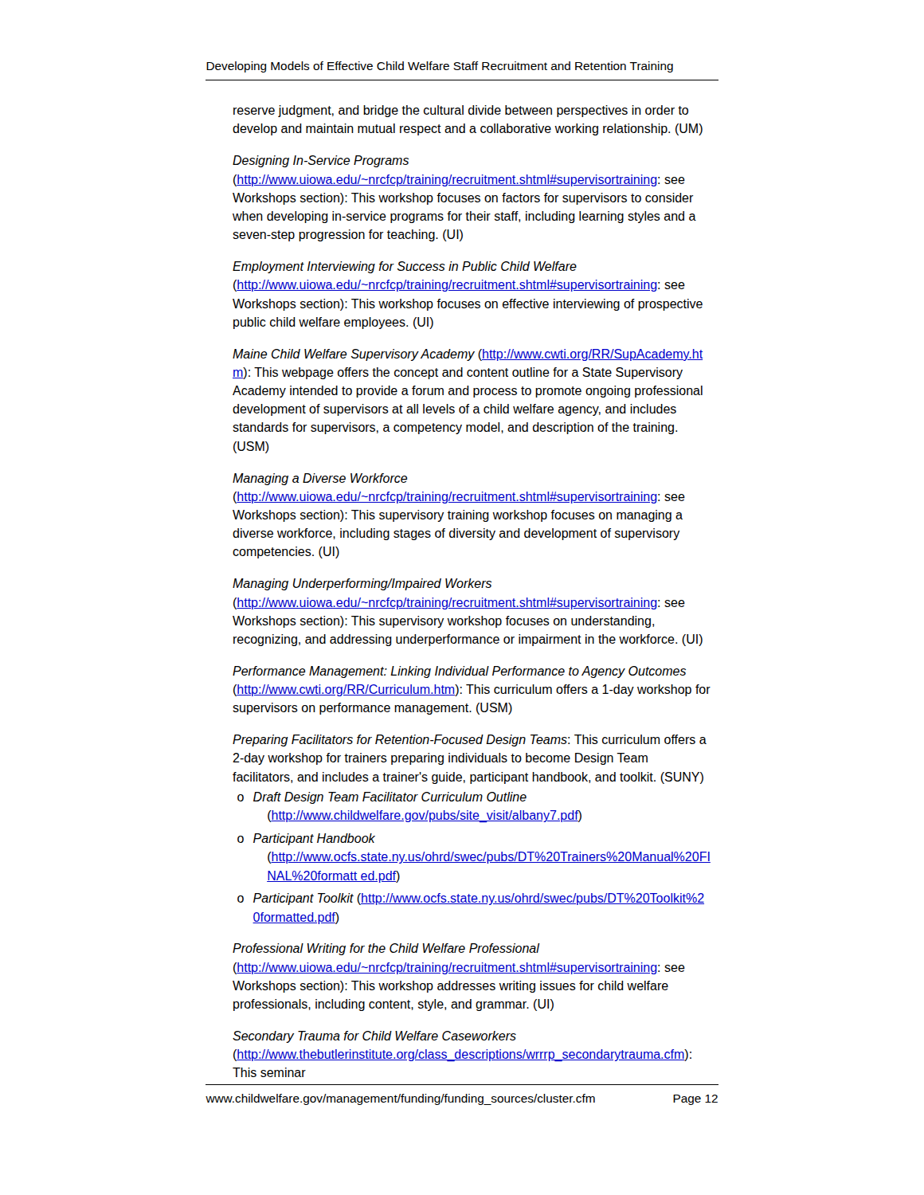Developing Models of Effective Child Welfare Staff Recruitment and Retention Training
reserve judgment, and bridge the cultural divide between perspectives in order to develop and maintain mutual respect and a collaborative working relationship. (UM)
Designing In-Service Programs
(http://www.uiowa.edu/~nrcfcp/training/recruitment.shtml#supervisortraining: see Workshops section): This workshop focuses on factors for supervisors to consider when developing in-service programs for their staff, including learning styles and a seven-step progression for teaching. (UI)
Employment Interviewing for Success in Public Child Welfare
(http://www.uiowa.edu/~nrcfcp/training/recruitment.shtml#supervisortraining: see Workshops section): This workshop focuses on effective interviewing of prospective public child welfare employees. (UI)
Maine Child Welfare Supervisory Academy (http://www.cwti.org/RR/SupAcademy.htm): This webpage offers the concept and content outline for a State Supervisory Academy intended to provide a forum and process to promote ongoing professional development of supervisors at all levels of a child welfare agency, and includes standards for supervisors, a competency model, and description of the training. (USM)
Managing a Diverse Workforce
(http://www.uiowa.edu/~nrcfcp/training/recruitment.shtml#supervisortraining: see Workshops section): This supervisory training workshop focuses on managing a diverse workforce, including stages of diversity and development of supervisory competencies. (UI)
Managing Underperforming/Impaired Workers
(http://www.uiowa.edu/~nrcfcp/training/recruitment.shtml#supervisortraining: see Workshops section): This supervisory workshop focuses on understanding, recognizing, and addressing underperformance or impairment in the workforce. (UI)
Performance Management: Linking Individual Performance to Agency Outcomes
(http://www.cwti.org/RR/Curriculum.htm): This curriculum offers a 1-day workshop for supervisors on performance management. (USM)
Preparing Facilitators for Retention-Focused Design Teams: This curriculum offers a 2-day workshop for trainers preparing individuals to become Design Team facilitators, and includes a trainer's guide, participant handbook, and toolkit. (SUNY)
Draft Design Team Facilitator Curriculum Outline
(http://www.childwelfare.gov/pubs/site_visit/albany7.pdf)
Participant Handbook
(http://www.ocfs.state.ny.us/ohrd/swec/pubs/DT%20Trainers%20Manual%20FINAL%20formatt ed.pdf)
Participant Toolkit (http://www.ocfs.state.ny.us/ohrd/swec/pubs/DT%20Toolkit%20formatted.pdf)
Professional Writing for the Child Welfare Professional
(http://www.uiowa.edu/~nrcfcp/training/recruitment.shtml#supervisortraining: see Workshops section): This workshop addresses writing issues for child welfare professionals, including content, style, and grammar. (UI)
Secondary Trauma for Child Welfare Caseworkers
(http://www.thebutlerinstitute.org/class_descriptions/wrrrp_secondarytrauma.cfm): This seminar
www.childwelfare.gov/management/funding/funding_sources/cluster.cfm Page 12